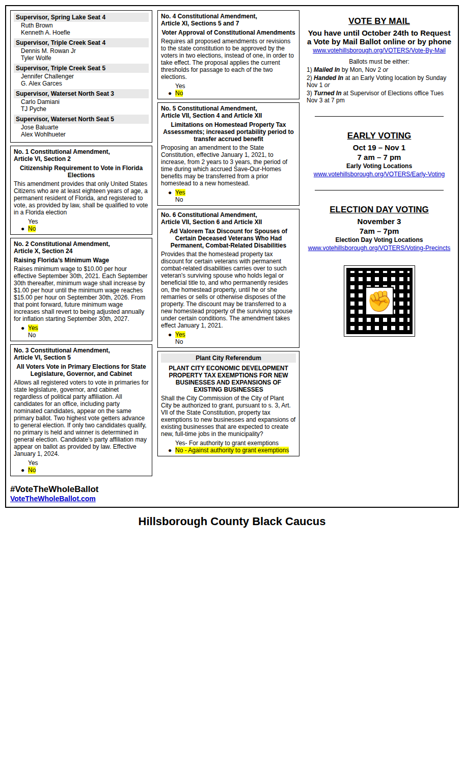Supervisor, Spring Lake Seat 4
Ruth Brown
Kenneth A. Hoefle
Supervisor, Triple Creek Seat 4
Dennis M. Rowan Jr
Tyler Wolfe
Supervisor, Triple Creek Seat 5
Jennifer Challenger
G. Alex Garces
Supervisor, Waterset North Seat 3
Carlo Damiani
TJ Pyche
Supervisor, Waterset North Seat 5
Jose Baluarte
Alex Wohlhueter
No. 1 Constitutional Amendment,
Article VI, Section 2
Citizenship Requirement to Vote in Florida Elections
This amendment provides that only United States Citizens who are at least eighteen years of age, a permanent resident of Florida, and registered to vote, as provided by law, shall be qualified to vote in a Florida election
Yes
No
No. 2 Constitutional Amendment,
Article X, Section 24
Raising Florida’s Minimum Wage
Raises minimum wage to $10.00 per hour effective September 30th, 2021. Each September 30th thereafter, minimum wage shall increase by $1.00 per hour until the minimum wage reaches $15.00 per hour on September 30th, 2026. From that point forward, future minimum wage increases shall revert to being adjusted annually for inflation starting September 30th, 2027.
Yes
No
No. 3 Constitutional Amendment,
Article VI, Section 5
All Voters Vote in Primary Elections for State Legislature, Governor, and Cabinet
Allows all registered voters to vote in primaries for state legislature, governor, and cabinet regardless of political party affiliation. All candidates for an office, including party nominated candidates, appear on the same primary ballot. Two highest vote getters advance to general election. If only two candidates qualify, no primary is held and winner is determined in general election. Candidate’s party affiliation may appear on ballot as provided by law. Effective January 1, 2024.
Yes
No
#VoteTheWholeBallot VoteTheWholeBallot.com
No. 4 Constitutional Amendment,
Article XI, Sections 5 and 7
Voter Approval of Constitutional Amendments
Requires all proposed amendments or revisions to the state constitution to be approved by the voters in two elections, instead of one, in order to take effect. The proposal applies the current thresholds for passage to each of the two elections.
Yes
No
No. 5 Constitutional Amendment,
Article VII, Section 4 and Article XII
Limitations on Homestead Property Tax Assessments; increased portability period to transfer accrued benefit
Proposing an amendment to the State Constitution, effective January 1, 2021, to increase, from 2 years to 3 years, the period of time during which accrued Save-Our-Homes benefits may be transferred from a prior homestead to a new homestead.
Yes
No
No. 6 Constitutional Amendment,
Article VII, Section 6 and Article XII
Ad Valorem Tax Discount for Spouses of Certain Deceased Veterans Who Had Permanent, Combat-Related Disabilities
Provides that the homestead property tax discount for certain veterans with permanent combat-related disabilities carries over to such veteran's surviving spouse who holds legal or beneficial title to, and who permanently resides on, the homestead property, until he or she remarries or sells or otherwise disposes of the property. The discount may be transferred to a new homestead property of the surviving spouse
under certain conditions. The amendment takes effect January 1, 2021.
Yes
No
Plant City Referendum
PLANT CITY ECONOMIC DEVELOPMENT PROPERTY TAX EXEMPTIONS FOR NEW BUSINESSES AND EXPANSIONS OF EXISTING BUSINESSES
Shall the City Commission of the City of Plant City be authorized to grant, pursuant to s. 3, Art. Vll of the State Constitution, property tax exemptions to new businesses and expansions of existing businesses that are expected to create new, full-time jobs in the municipality?
Yes- For authority to grant exemptions
No - Against authority to grant exemptions
VOTE BY MAIL
You have until October 24th to Request a Vote by Mail Ballot online or by phone
www.votehillsborough.org/VOTERS/Vote-By-Mail
Ballots must be either:
1) Mailed In by Mon, Nov 2 or
2) Handed In at an Early Voting location by Sunday Nov 1 or
3) Turned In at Supervisor of Elections office Tues Nov 3 at 7 pm
EARLY VOTING
Oct 19 – Nov 1
7 am – 7 pm
Early Voting Locations
www.votehillsborough.org/VOTERS/Early-Voting
ELECTION DAY VOTING
November 3
7am – 7pm
Election Day Voting Locations
www.votehillsborough.org/VOTERS/Voting-Precincts
Hillsborough County Black Caucus